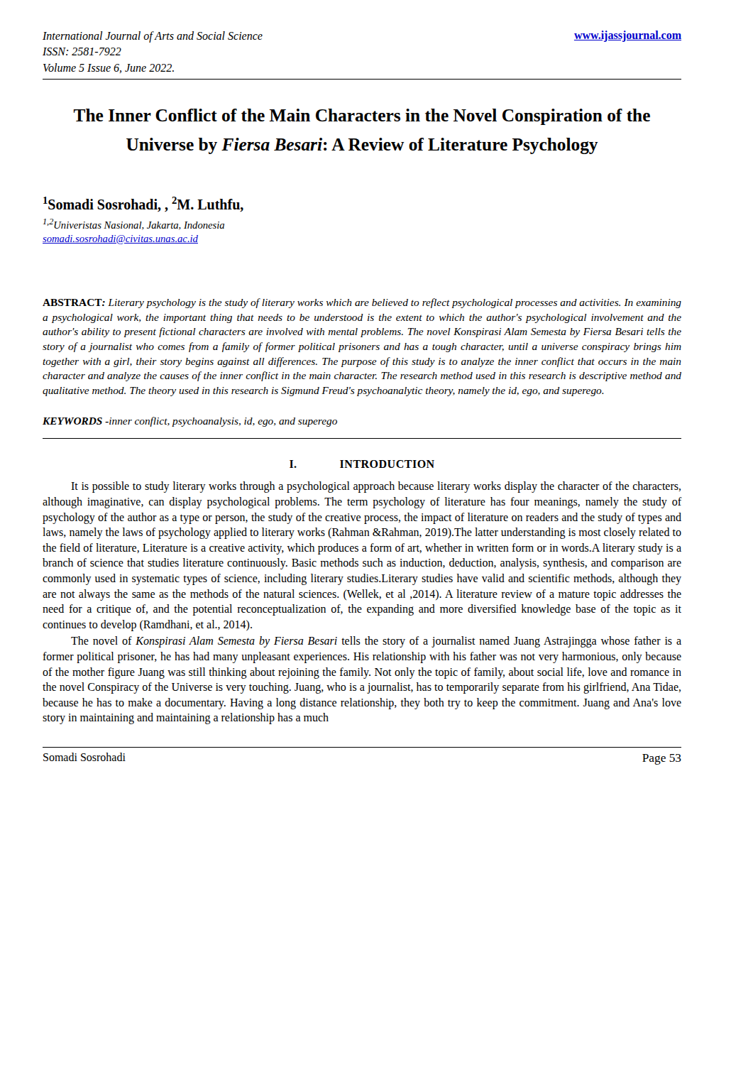International Journal of Arts and Social Science
ISSN: 2581-7922
Volume 5 Issue 6, June 2022.
www.ijassjournal.com
The Inner Conflict of the Main Characters in the Novel Conspiration of the Universe by Fiersa Besari: A Review of Literature Psychology
1Somadi Sosrohadi, , 2M. Luthfu,
1,2Univeristas Nasional, Jakarta, Indonesia
somadi.sosrohadi@civitas.unas.ac.id
ABSTRACT: Literary psychology is the study of literary works which are believed to reflect psychological processes and activities. In examining a psychological work, the important thing that needs to be understood is the extent to which the author's psychological involvement and the author's ability to present fictional characters are involved with mental problems. The novel Konspirasi Alam Semesta by Fiersa Besari tells the story of a journalist who comes from a family of former political prisoners and has a tough character, until a universe conspiracy brings him together with a girl, their story begins against all differences. The purpose of this study is to analyze the inner conflict that occurs in the main character and analyze the causes of the inner conflict in the main character. The research method used in this research is descriptive method and qualitative method. The theory used in this research is Sigmund Freud's psychoanalytic theory, namely the id, ego, and superego.
KEYWORDS -inner conflict, psychoanalysis, id, ego, and superego
I. INTRODUCTION
It is possible to study literary works through a psychological approach because literary works display the character of the characters, although imaginative, can display psychological problems. The term psychology of literature has four meanings, namely the study of psychology of the author as a type or person, the study of the creative process, the impact of literature on readers and the study of types and laws, namely the laws of psychology applied to literary works (Rahman &Rahman, 2019).The latter understanding is most closely related to the field of literature, Literature is a creative activity, which produces a form of art, whether in written form or in words.A literary study is a branch of science that studies literature continuously. Basic methods such as induction, deduction, analysis, synthesis, and comparison are commonly used in systematic types of science, including literary studies.Literary studies have valid and scientific methods, although they are not always the same as the methods of the natural sciences. (Wellek, et al ,2014). A literature review of a mature topic addresses the need for a critique of, and the potential reconceptualization of, the expanding and more diversified knowledge base of the topic as it continues to develop (Ramdhani, et al., 2014).
The novel of Konspirasi Alam Semesta by Fiersa Besari tells the story of a journalist named Juang Astrajingga whose father is a former political prisoner, he has had many unpleasant experiences. His relationship with his father was not very harmonious, only because of the mother figure Juang was still thinking about rejoining the family. Not only the topic of family, about social life, love and romance in the novel Conspiracy of the Universe is very touching. Juang, who is a journalist, has to temporarily separate from his girlfriend, Ana Tidae, because he has to make a documentary. Having a long distance relationship, they both try to keep the commitment. Juang and Ana's love story in maintaining and maintaining a relationship has a much
Somadi Sosrohadi
Page 53